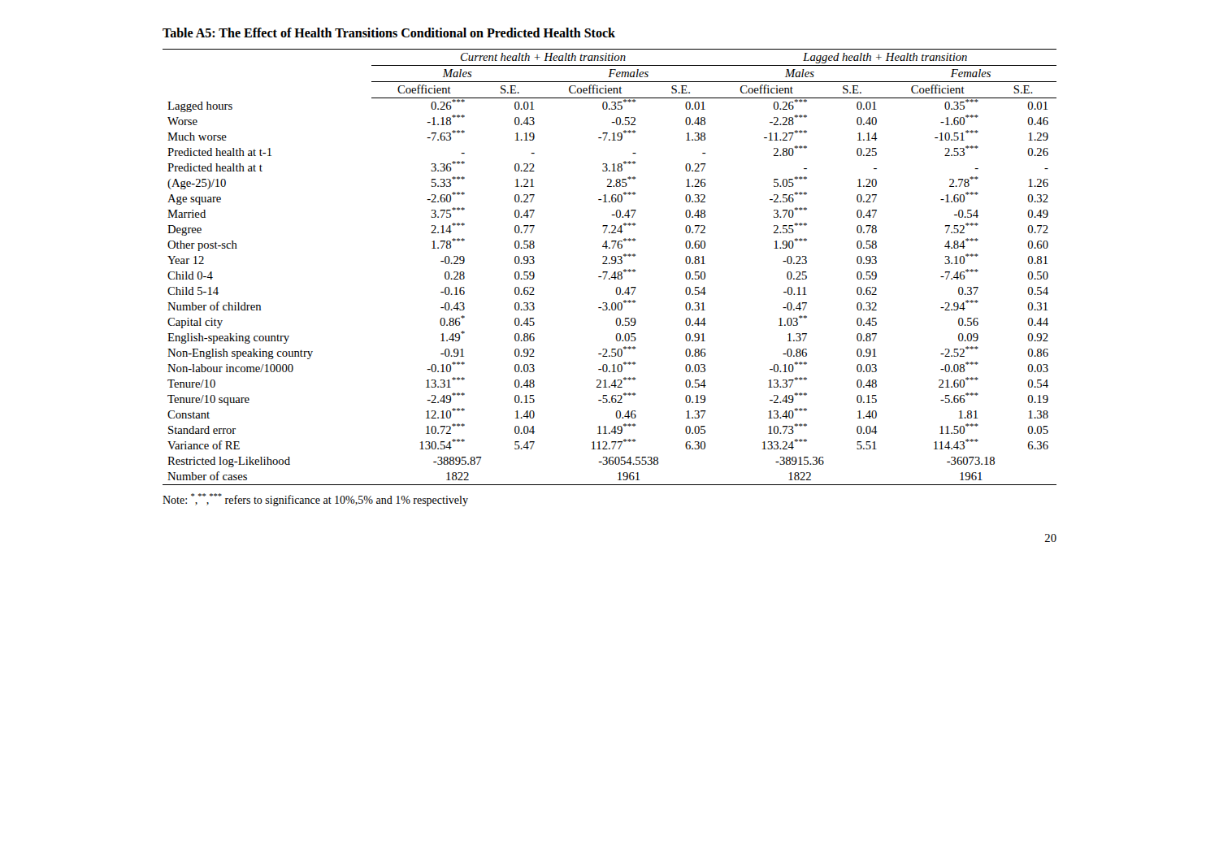Table A5: The Effect of Health Transitions Conditional on Predicted Health Stock
| | Current health + Health transition | Lagged health + Health transition |
| --- | --- | --- |
| | Males | Females | Males | Females |
| | Coefficient | S.E. | Coefficient | S.E. | Coefficient | S.E. | Coefficient | S.E. |
| Lagged hours | 0.26 *** | 0.01 | 0.35 *** | 0.01 | 0.26 *** | 0.01 | 0.35 *** | 0.01 |
| Worse | -1.18 *** | 0.43 | -0.52 | 0.48 | -2.28 *** | 0.40 | -1.60 *** | 0.46 |
| Much worse | -7.63 *** | 1.19 | -7.19 *** | 1.38 | -11.27 *** | 1.14 | -10.51 *** | 1.29 |
| Predicted health at t-1 | - | - | - | - | 2.80 *** | 0.25 | 2.53 *** | 0.26 |
| Predicted health at t | 3.36 *** | 0.22 | 3.18 *** | 0.27 | - | - | - | - |
| (Age-25)/10 | 5.33 *** | 1.21 | 2.85 ** | 1.26 | 5.05 *** | 1.20 | 2.78 ** | 1.26 |
| Age square | -2.60 *** | 0.27 | -1.60 *** | 0.32 | -2.56 *** | 0.27 | -1.60 *** | 0.32 |
| Married | 3.75 *** | 0.47 | -0.47 | 0.48 | 3.70 *** | 0.47 | -0.54 | 0.49 |
| Degree | 2.14 *** | 0.77 | 7.24 *** | 0.72 | 2.55 *** | 0.78 | 7.52 *** | 0.72 |
| Other post-sch | 1.78 *** | 0.58 | 4.76 *** | 0.60 | 1.90 *** | 0.58 | 4.84 *** | 0.60 |
| Year 12 | -0.29 | 0.93 | 2.93 *** | 0.81 | -0.23 | 0.93 | 3.10 *** | 0.81 |
| Child 0-4 | 0.28 | 0.59 | -7.48 *** | 0.50 | 0.25 | 0.59 | -7.46 *** | 0.50 |
| Child 5-14 | -0.16 | 0.62 | 0.47 | 0.54 | -0.11 | 0.62 | 0.37 | 0.54 |
| Number of children | -0.43 | 0.33 | -3.00 *** | 0.31 | -0.47 | 0.32 | -2.94 *** | 0.31 |
| Capital city | 0.86 * | 0.45 | 0.59 | 0.44 | 1.03 ** | 0.45 | 0.56 | 0.44 |
| English-speaking country | 1.49 * | 0.86 | 0.05 | 0.91 | 1.37 | 0.87 | 0.09 | 0.92 |
| Non-English speaking country | -0.91 | 0.92 | -2.50 *** | 0.86 | -0.86 | 0.91 | -2.52 *** | 0.86 |
| Non-labour income/10000 | -0.10 *** | 0.03 | -0.10 *** | 0.03 | -0.10 *** | 0.03 | -0.08 *** | 0.03 |
| Tenure/10 | 13.31 *** | 0.48 | 21.42 *** | 0.54 | 13.37 *** | 0.48 | 21.60 *** | 0.54 |
| Tenure/10 square | -2.49 *** | 0.15 | -5.62 *** | 0.19 | -2.49 *** | 0.15 | -5.66 *** | 0.19 |
| Constant | 12.10 *** | 1.40 | 0.46 | 1.37 | 13.40 *** | 1.40 | 1.81 | 1.38 |
| Standard error | 10.72 *** | 0.04 | 11.49 *** | 0.05 | 10.73 *** | 0.04 | 11.50 *** | 0.05 |
| Variance of RE | 130.54 *** | 5.47 | 112.77 *** | 6.30 | 133.24 *** | 5.51 | 114.43 *** | 6.36 |
| Restricted log-Likelihood | -38895.87 | -36054.5538 | -38915.36 | -36073.18 |
| Number of cases | 1822 | 1961 | 1822 | 1961 |
Note: *,**,*** refers to significance at 10%,5% and 1% respectively
20